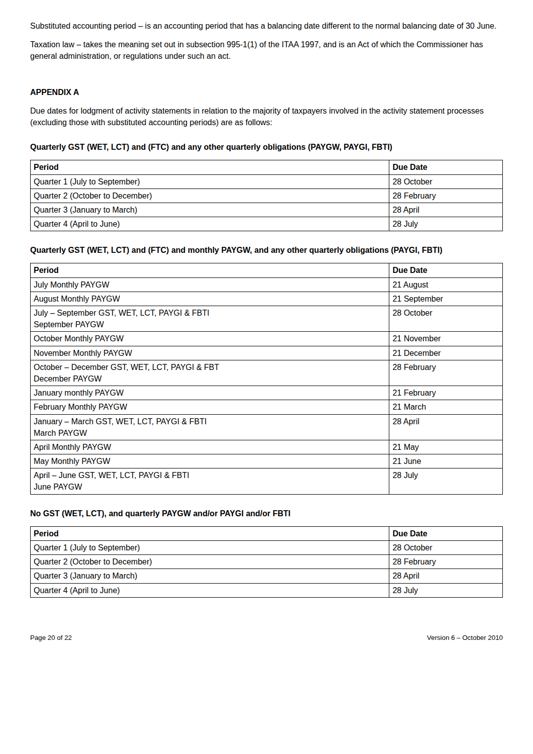Substituted accounting period – is an accounting period that has a balancing date different to the normal balancing date of 30 June.
Taxation law – takes the meaning set out in subsection 995-1(1) of the ITAA 1997, and is an Act of which the Commissioner has general administration, or regulations under such an act.
APPENDIX A
Due dates for lodgment of activity statements in relation to the majority of taxpayers involved in the activity statement processes (excluding those with substituted accounting periods) are as follows:
Quarterly GST (WET, LCT) and (FTC) and any other quarterly obligations (PAYGW, PAYGI, FBTI)
| Period | Due Date |
| --- | --- |
| Quarter 1 (July to September) | 28 October |
| Quarter 2 (October to December) | 28 February |
| Quarter 3 (January to March) | 28 April |
| Quarter 4 (April to June) | 28 July |
Quarterly GST (WET, LCT) and (FTC) and monthly PAYGW, and any other quarterly obligations (PAYGI, FBTI)
| Period | Due Date |
| --- | --- |
| July Monthly PAYGW | 21 August |
| August Monthly PAYGW | 21 September |
| July – September GST, WET, LCT, PAYGI & FBTI September PAYGW | 28 October |
| October Monthly PAYGW | 21 November |
| November Monthly PAYGW | 21 December |
| October – December GST, WET, LCT, PAYGI & FBT December PAYGW | 28 February |
| January monthly PAYGW | 21 February |
| February Monthly PAYGW | 21 March |
| January – March GST, WET, LCT, PAYGI & FBTI March PAYGW | 28 April |
| April Monthly PAYGW | 21 May |
| May Monthly PAYGW | 21 June |
| April – June GST, WET, LCT, PAYGI & FBTI June PAYGW | 28 July |
No GST (WET, LCT), and quarterly PAYGW and/or PAYGI and/or FBTI
| Period | Due Date |
| --- | --- |
| Quarter 1 (July to September) | 28 October |
| Quarter 2 (October to December) | 28 February |
| Quarter 3 (January to March) | 28 April |
| Quarter 4 (April to June) | 28 July |
Page 20 of 22 Version 6 – October 2010